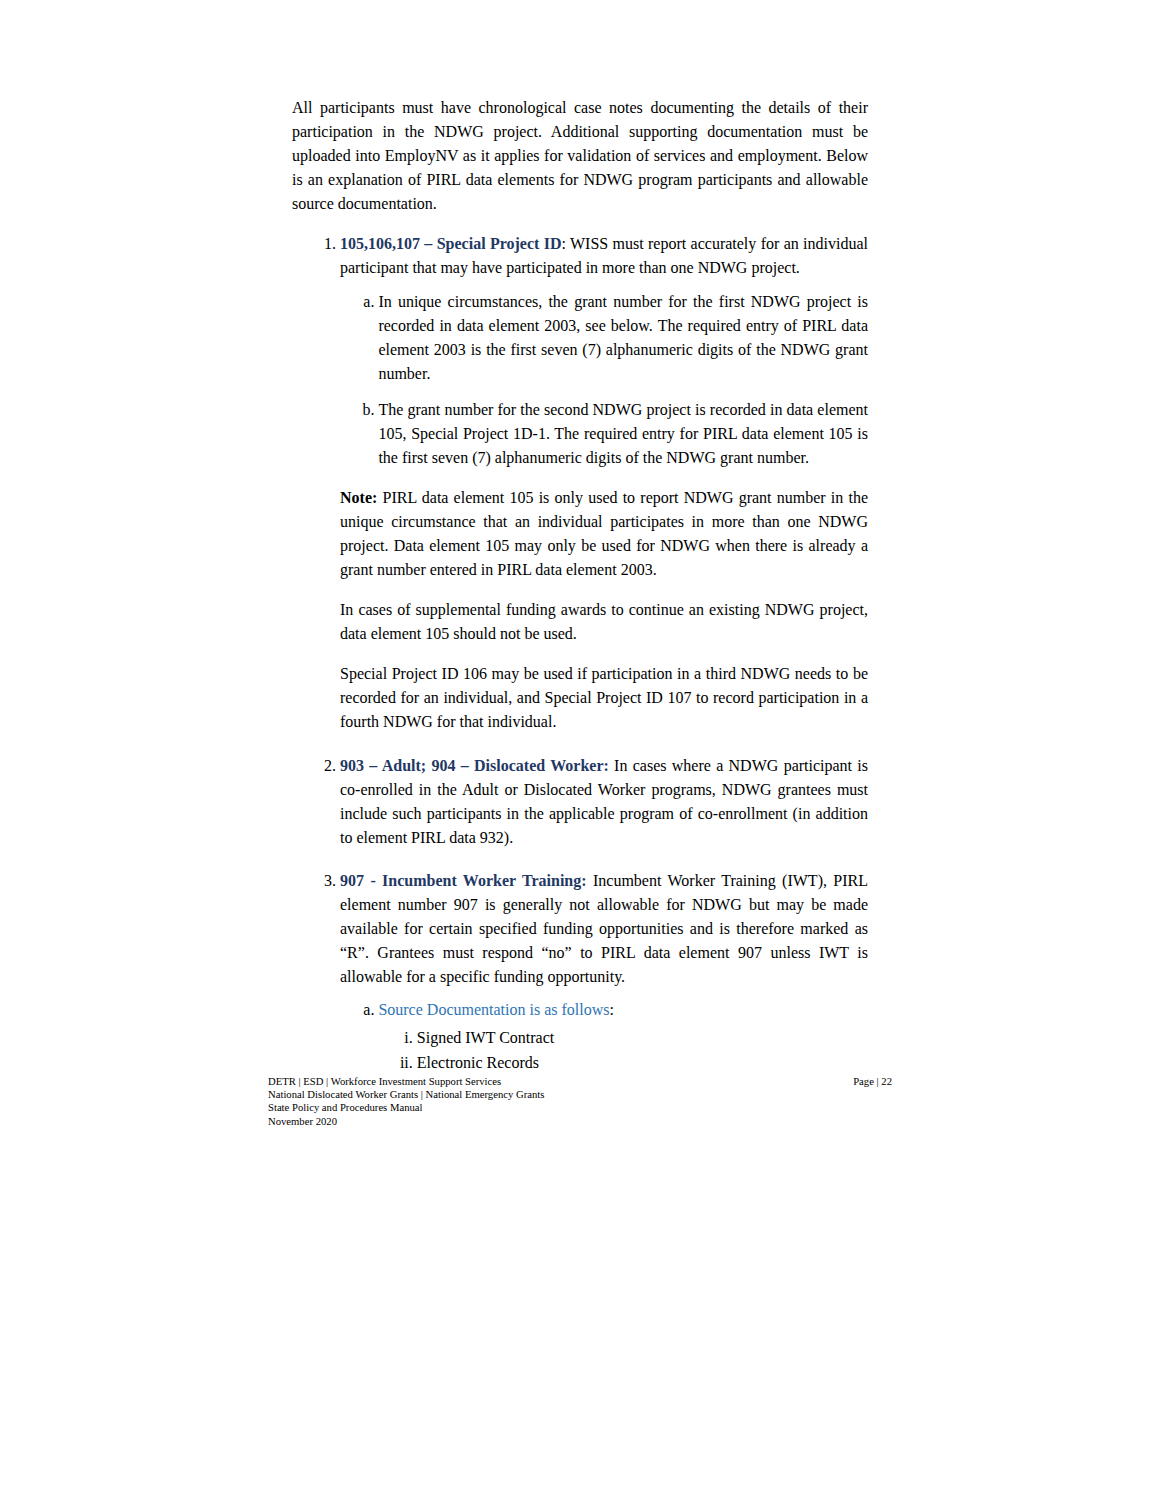All participants must have chronological case notes documenting the details of their participation in the NDWG project. Additional supporting documentation must be uploaded into EmployNV as it applies for validation of services and employment. Below is an explanation of PIRL data elements for NDWG program participants and allowable source documentation.
105,106,107 – Special Project ID: WISS must report accurately for an individual participant that may have participated in more than one NDWG project.
In unique circumstances, the grant number for the first NDWG project is recorded in data element 2003, see below. The required entry of PIRL data element 2003 is the first seven (7) alphanumeric digits of the NDWG grant number.
The grant number for the second NDWG project is recorded in data element 105, Special Project 1D-1. The required entry for PIRL data element 105 is the first seven (7) alphanumeric digits of the NDWG grant number.
Note: PIRL data element 105 is only used to report NDWG grant number in the unique circumstance that an individual participates in more than one NDWG project. Data element 105 may only be used for NDWG when there is already a grant number entered in PIRL data element 2003.
In cases of supplemental funding awards to continue an existing NDWG project, data element 105 should not be used.
Special Project ID 106 may be used if participation in a third NDWG needs to be recorded for an individual, and Special Project ID 107 to record participation in a fourth NDWG for that individual.
903 – Adult; 904 – Dislocated Worker: In cases where a NDWG participant is co-enrolled in the Adult or Dislocated Worker programs, NDWG grantees must include such participants in the applicable program of co-enrollment (in addition to element PIRL data 932).
907 - Incumbent Worker Training: Incumbent Worker Training (IWT), PIRL element number 907 is generally not allowable for NDWG but may be made available for certain specified funding opportunities and is therefore marked as “R”. Grantees must respond “no” to PIRL data element 907 unless IWT is allowable for a specific funding opportunity.
Source Documentation is as follows:
Signed IWT Contract
Electronic Records
DETR | ESD | Workforce Investment Support Services
National Dislocated Worker Grants | National Emergency Grants
State Policy and Procedures Manual
November 2020
Page | 22